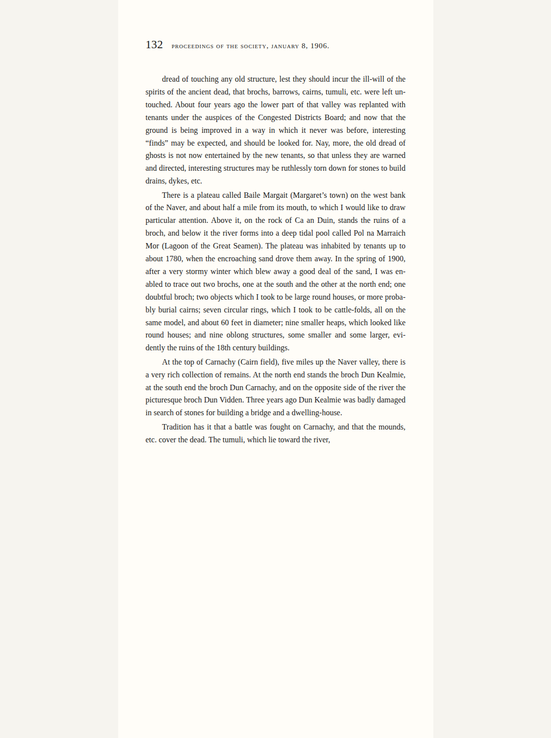132 Proceedings of the Society, January 8, 1906.
dread of touching any old structure, lest they should incur the ill-will of the spirits of the ancient dead, that brochs, barrows, cairns, tumuli, etc. were left untouched. About four years ago the lower part of that valley was replanted with tenants under the auspices of the Congested Districts Board; and now that the ground is being improved in a way in which it never was before, interesting “finds” may be expected, and should be looked for. Nay, more, the old dread of ghosts is not now entertained by the new tenants, so that unless they are warned and directed, interesting structures may be ruthlessly torn down for stones to build drains, dykes, etc.
There is a plateau called Baile Margait (Margaret’s town) on the west bank of the Naver, and about half a mile from its mouth, to which I would like to draw particular attention. Above it, on the rock of Ca an Duin, stands the ruins of a broch, and below it the river forms into a deep tidal pool called Pol na Marraich Mor (Lagoon of the Great Seamen). The plateau was inhabited by tenants up to about 1780, when the encroaching sand drove them away. In the spring of 1900, after a very stormy winter which blew away a good deal of the sand, I was enabled to trace out two brochs, one at the south and the other at the north end; one doubtful broch; two objects which I took to be large round houses, or more probably burial cairns; seven circular rings, which I took to be cattle-folds, all on the same model, and about 60 feet in diameter; nine smaller heaps, which looked like round houses; and nine oblong structures, some smaller and some larger, evidently the ruins of the 18th century buildings.
At the top of Carnachy (Cairn field), five miles up the Naver valley, there is a very rich collection of remains. At the north end stands the broch Dun Kealmie, at the south end the broch Dun Carnachy, and on the opposite side of the river the picturesque broch Dun Vidden. Three years ago Dun Kealmie was badly damaged in search of stones for building a bridge and a dwelling-house.
Tradition has it that a battle was fought on Carnachy, and that the mounds, etc. cover the dead. The tumuli, which lie toward the river,